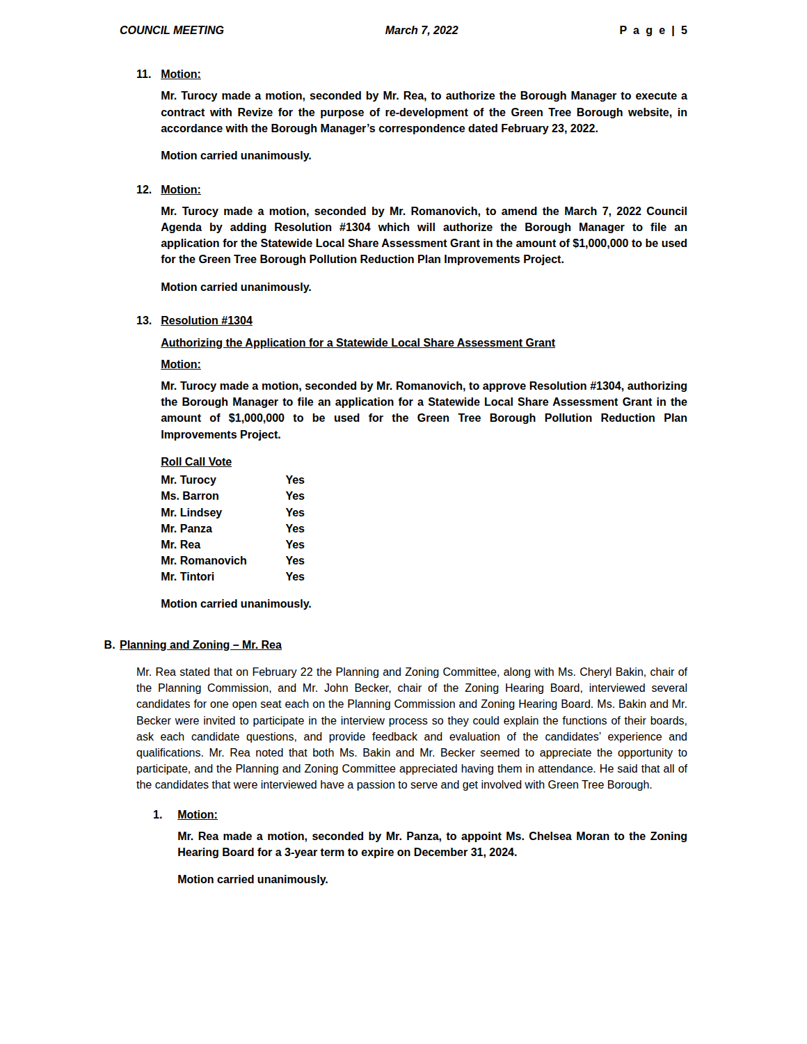COUNCIL MEETING March 7, 2022 P a g e | 5
Motion:
Mr. Turocy made a motion, seconded by Mr. Rea, to authorize the Borough Manager to execute a contract with Revize for the purpose of re-development of the Green Tree Borough website, in accordance with the Borough Manager’s correspondence dated February 23, 2022.
Motion carried unanimously.
Motion:
Mr. Turocy made a motion, seconded by Mr. Romanovich, to amend the March 7, 2022 Council Agenda by adding Resolution #1304 which will authorize the Borough Manager to file an application for the Statewide Local Share Assessment Grant in the amount of $1,000,000 to be used for the Green Tree Borough Pollution Reduction Plan Improvements Project.
Motion carried unanimously.
Resolution #1304
Authorizing the Application for a Statewide Local Share Assessment Grant
Motion:
Mr. Turocy made a motion, seconded by Mr. Romanovich, to approve Resolution #1304, authorizing the Borough Manager to file an application for a Statewide Local Share Assessment Grant in the amount of $1,000,000 to be used for the Green Tree Borough Pollution Reduction Plan Improvements Project.
Roll Call Vote
| Mr. Turocy | Yes |
| Ms. Barron | Yes |
| Mr. Lindsey | Yes |
| Mr. Panza | Yes |
| Mr. Rea | Yes |
| Mr. Romanovich | Yes |
| Mr. Tintori | Yes |
Motion carried unanimously.
B. Planning and Zoning – Mr. Rea
Mr. Rea stated that on February 22 the Planning and Zoning Committee, along with Ms. Cheryl Bakin, chair of the Planning Commission, and Mr. John Becker, chair of the Zoning Hearing Board, interviewed several candidates for one open seat each on the Planning Commission and Zoning Hearing Board. Ms. Bakin and Mr. Becker were invited to participate in the interview process so they could explain the functions of their boards, ask each candidate questions, and provide feedback and evaluation of the candidates’ experience and qualifications. Mr. Rea noted that both Ms. Bakin and Mr. Becker seemed to appreciate the opportunity to participate, and the Planning and Zoning Committee appreciated having them in attendance. He said that all of the candidates that were interviewed have a passion to serve and get involved with Green Tree Borough.
Motion:
Mr. Rea made a motion, seconded by Mr. Panza, to appoint Ms. Chelsea Moran to the Zoning Hearing Board for a 3-year term to expire on December 31, 2024.
Motion carried unanimously.